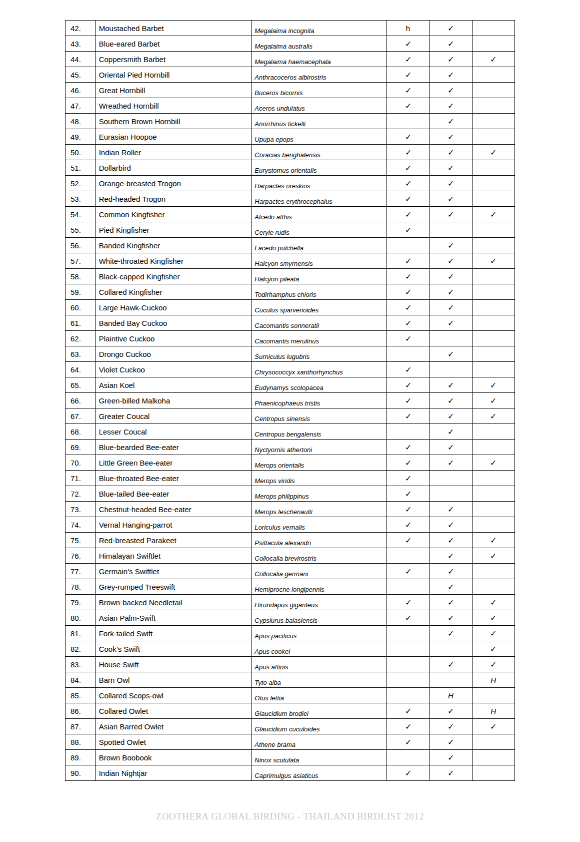| 42. | Moustached Barbet | Megalaima incognita | h | | |
| 43. | Blue-eared Barbet | Megalaima australis | | | |
| 44. | Coppersmith Barbet | Megalaima haemacephala | | | |
| 45. | Oriental Pied Hornbill | Anthracoceros albirostris | | | |
| 46. | Great Hornbill | Buceros bicornis | | | |
| 47. | Wreathed Hornbill | Aceros undulatus | | | |
| 48. | Southern Brown Hornbill | Anorrhinus tickelli | | | |
| 49. | Eurasian Hoopoe | Upupa epops | | | |
| 50. | Indian Roller | Coracias benghalensis | | | |
| 51. | Dollarbird | Eurystomus orientalis | | | |
| 52. | Orange-breasted Trogon | Harpactes oreskios | | | |
| 53. | Red-headed Trogon | Harpactes erythrocephalus | | | |
| 54. | Common Kingfisher | Alcedo atthis | | | |
| 55. | Pied Kingfisher | Ceryle rudis | | | |
| 56. | Banded Kingfisher | Lacedo pulchella | | | |
| 57. | White-throated Kingfisher | Halcyon smyrnensis | | | |
| 58. | Black-capped Kingfisher | Halcyon pileata | | | |
| 59. | Collared Kingfisher | Todirhamphus chloris | | | |
| 60. | Large Hawk-Cuckoo | Cuculus sparverioides | | | |
| 61. | Banded Bay Cuckoo | Cacomantis sonneratii | | | |
| 62. | Plaintive Cuckoo | Cacomantis merulinus | | | |
| 63. | Drongo Cuckoo | Surniculus lugubris | | | |
| 64. | Violet Cuckoo | Chrysococcyx xanthorhynchus | | | |
| 65. | Asian Koel | Eudynamys scolopacea | | | |
| 66. | Green-billed Malkoha | Phaenicophaeus tristis | | | |
| 67. | Greater Coucal | Centropus sinensis | | | |
| 68. | Lesser Coucal | Centropus bengalensis | | | |
| 69. | Blue-bearded Bee-eater | Nyctyornis athertoni | | | |
| 70. | Little Green Bee-eater | Merops orientalis | | | |
| 71. | Blue-throated Bee-eater | Merops viridis | | | |
| 72. | Blue-tailed Bee-eater | Merops philippinus | | | |
| 73. | Chestnut-headed Bee-eater | Merops leschenaulti | | | |
| 74. | Vernal Hanging-parrot | Loriculus vernalis | | | |
| 75. | Red-breasted Parakeet | Psittacula alexandri | | | |
| 76. | Himalayan Swiftlet | Collocalia brevirostris | | | |
| 77. | Germain's Swiftlet | Collocalia germani | | | |
| 78. | Grey-rumped Treeswift | Hemiprocne longipennis | | | |
| 79. | Brown-backed Needletail | Hirundapus giganteus | | | |
| 80. | Asian Palm-Swift | Cypsiurus balasiensis | | | |
| 81. | Fork-tailed Swift | Apus pacificus | | | |
| 82. | Cook’s Swift | Apus cookei | | | |
| 83. | House Swift | Apus affinis | | | |
| 84. | Barn Owl | Tyto alba | | | H |
| 85. | Collared Scops-owl | Otus lettia | | H | |
| 86. | Collared Owlet | Glaucidium brodiei | | | H |
| 87. | Asian Barred Owlet | Glaucidium cuculoides | | | |
| 88. | Spotted Owlet | Athene brama | | | |
| 89. | Brown Boobook | Ninox scutulata | | | |
| 90. | Indian Nightjar | Caprimulgus asiaticus | | | |
ZOOTHERA GLOBAL BIRDING - THAILAND BIRDLIST 2012